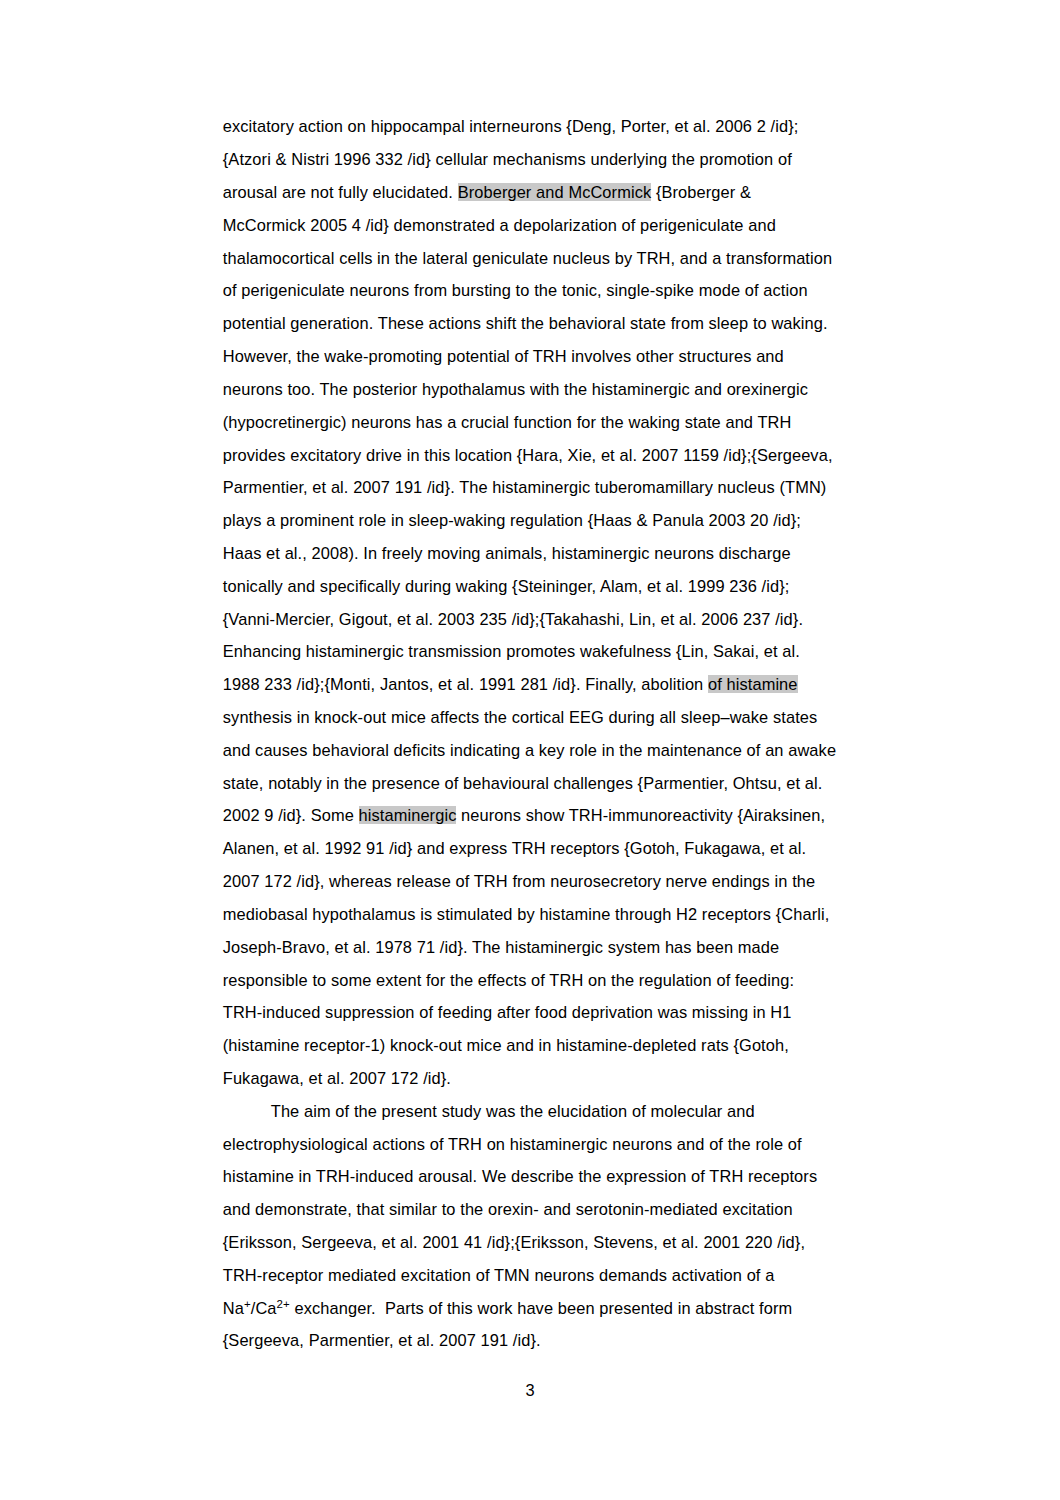excitatory action on hippocampal interneurons {Deng, Porter, et al. 2006 2 /id};{Atzori & Nistri 1996 332 /id} cellular mechanisms underlying the promotion of arousal are not fully elucidated. Broberger and McCormick {Broberger & McCormick 2005 4 /id} demonstrated a depolarization of perigeniculate and thalamocortical cells in the lateral geniculate nucleus by TRH, and a transformation of perigeniculate neurons from bursting to the tonic, single-spike mode of action potential generation. These actions shift the behavioral state from sleep to waking. However, the wake-promoting potential of TRH involves other structures and neurons too. The posterior hypothalamus with the histaminergic and orexinergic (hypocretinergic) neurons has a crucial function for the waking state and TRH provides excitatory drive in this location {Hara, Xie, et al. 2007 1159 /id};{Sergeeva, Parmentier, et al. 2007 191 /id}. The histaminergic tuberomamillary nucleus (TMN) plays a prominent role in sleep-waking regulation {Haas & Panula 2003 20 /id}; Haas et al., 2008). In freely moving animals, histaminergic neurons discharge tonically and specifically during waking {Steininger, Alam, et al. 1999 236 /id};{Vanni-Mercier, Gigout, et al. 2003 235 /id};{Takahashi, Lin, et al. 2006 237 /id}. Enhancing histaminergic transmission promotes wakefulness {Lin, Sakai, et al. 1988 233 /id};{Monti, Jantos, et al. 1991 281 /id}. Finally, abolition of histamine synthesis in knock-out mice affects the cortical EEG during all sleep–wake states and causes behavioral deficits indicating a key role in the maintenance of an awake state, notably in the presence of behavioural challenges {Parmentier, Ohtsu, et al. 2002 9 /id}. Some histaminergic neurons show TRH-immunoreactivity {Airaksinen, Alanen, et al. 1992 91 /id} and express TRH receptors {Gotoh, Fukagawa, et al. 2007 172 /id}, whereas release of TRH from neurosecretory nerve endings in the mediobasal hypothalamus is stimulated by histamine through H2 receptors {Charli, Joseph-Bravo, et al. 1978 71 /id}. The histaminergic system has been made responsible to some extent for the effects of TRH on the regulation of feeding: TRH-induced suppression of feeding after food deprivation was missing in H1 (histamine receptor-1) knock-out mice and in histamine-depleted rats {Gotoh, Fukagawa, et al. 2007 172 /id}.
The aim of the present study was the elucidation of molecular and electrophysiological actions of TRH on histaminergic neurons and of the role of histamine in TRH-induced arousal. We describe the expression of TRH receptors and demonstrate, that similar to the orexin- and serotonin-mediated excitation {Eriksson, Sergeeva, et al. 2001 41 /id};{Eriksson, Stevens, et al. 2001 220 /id}, TRH-receptor mediated excitation of TMN neurons demands activation of a Na+/Ca2+ exchanger. Parts of this work have been presented in abstract form {Sergeeva, Parmentier, et al. 2007 191 /id}.
3